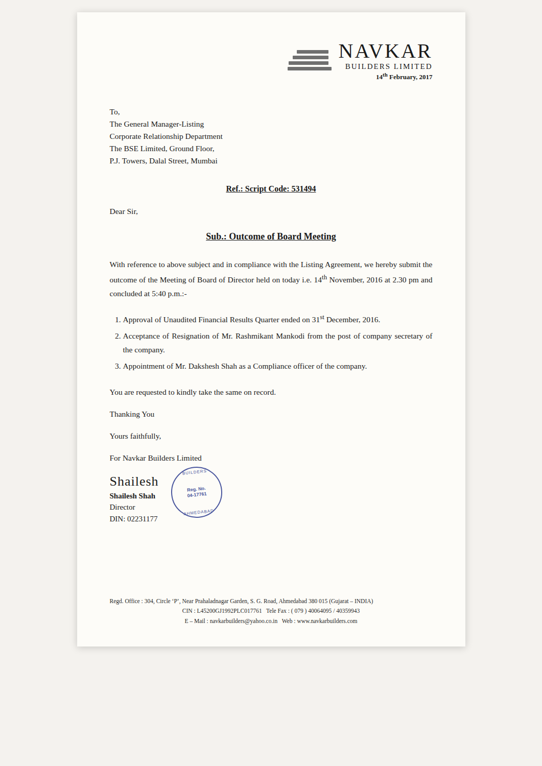NAVKAR
BUILDERS LIMITED
14th February, 2017
To,
The General Manager-Listing
Corporate Relationship Department
The BSE Limited, Ground Floor,
P.J. Towers, Dalal Street, Mumbai
Ref.: Script Code: 531494
Dear Sir,
Sub.: Outcome of Board Meeting
With reference to above subject and in compliance with the Listing Agreement, we hereby submit the outcome of the Meeting of Board of Director held on today i.e. 14th November, 2016 at 2.30 pm and concluded at 5:40 p.m.:-
Approval of Unaudited Financial Results Quarter ended on 31st December, 2016.
Acceptance of Resignation of Mr. Rashmikant Mankodi from the post of company secretary of the company.
Appointment of Mr. Dakshesh Shah as a Compliance officer of the company.
You are requested to kindly take the same on record.
Thanking You
Yours faithfully,
For Navkar Builders Limited
Shailesh
BUILDERS
Reg. No.
04-17761
AHMEDABAD
Shailesh Shah
Director
DIN: 02231177
Regd. Office : 304, Circle ‘P’, Near Prahaladnagar Garden, S. G. Road, Ahmedabad 380 015 (Gujarat – INDIA)
CIN : L45200GJ1992PLC017761 Tele Fax : ( 079 ) 40064095 / 40359943
E – Mail : navkarbuilders@yahoo.co.in Web : www.navkarbuilders.com